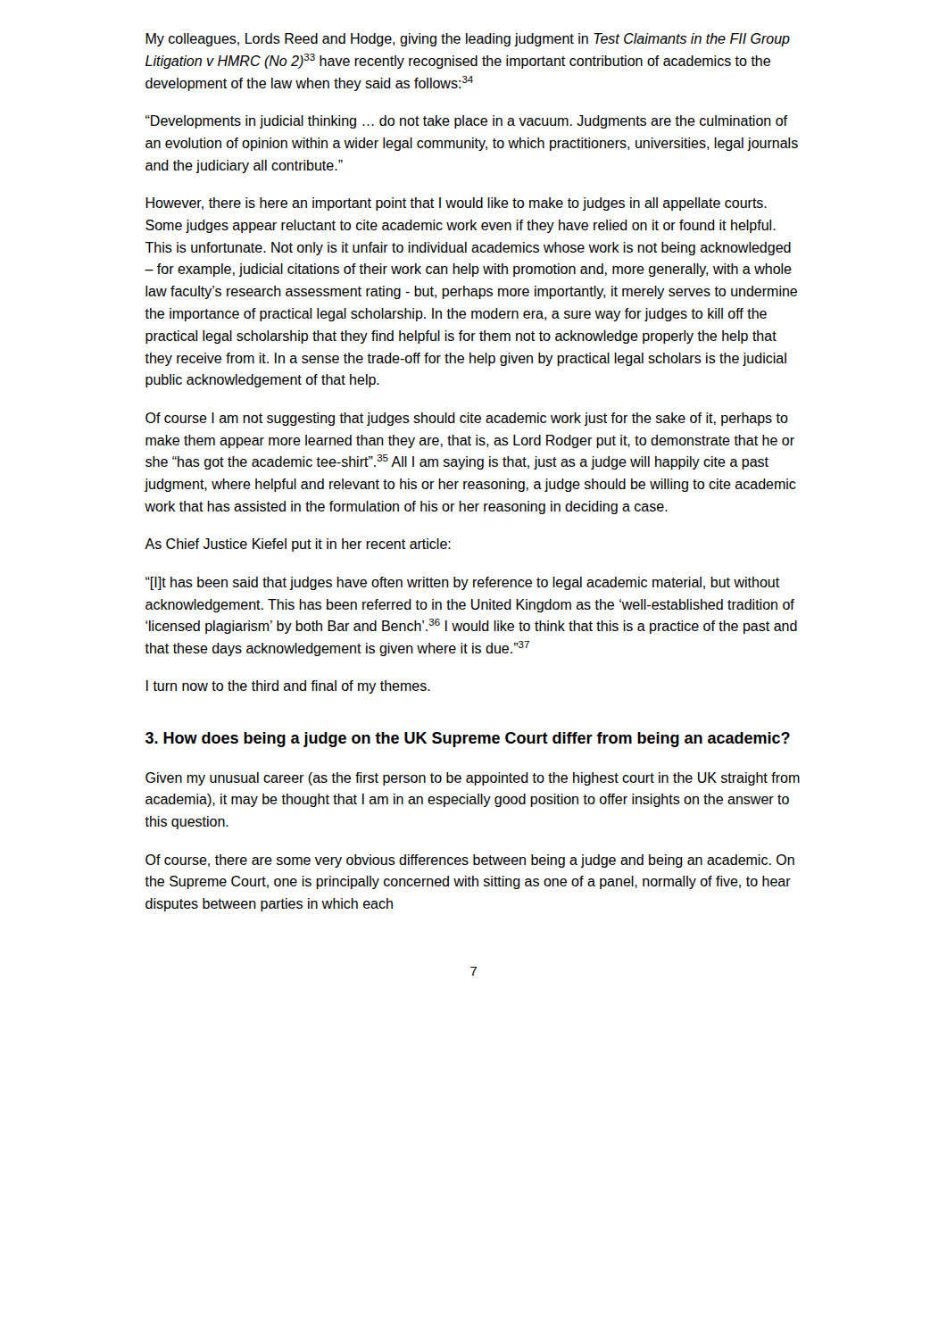My colleagues, Lords Reed and Hodge, giving the leading judgment in Test Claimants in the FII Group Litigation v HMRC (No 2)33 have recently recognised the important contribution of academics to the development of the law when they said as follows:34
“Developments in judicial thinking … do not take place in a vacuum. Judgments are the culmination of an evolution of opinion within a wider legal community, to which practitioners, universities, legal journals and the judiciary all contribute.”
However, there is here an important point that I would like to make to judges in all appellate courts. Some judges appear reluctant to cite academic work even if they have relied on it or found it helpful. This is unfortunate. Not only is it unfair to individual academics whose work is not being acknowledged – for example, judicial citations of their work can help with promotion and, more generally, with a whole law faculty’s research assessment rating - but, perhaps more importantly, it merely serves to undermine the importance of practical legal scholarship. In the modern era, a sure way for judges to kill off the practical legal scholarship that they find helpful is for them not to acknowledge properly the help that they receive from it. In a sense the trade-off for the help given by practical legal scholars is the judicial public acknowledgement of that help.
Of course I am not suggesting that judges should cite academic work just for the sake of it, perhaps to make them appear more learned than they are, that is, as Lord Rodger put it, to demonstrate that he or she “has got the academic tee-shirt”.35 All I am saying is that, just as a judge will happily cite a past judgment, where helpful and relevant to his or her reasoning, a judge should be willing to cite academic work that has assisted in the formulation of his or her reasoning in deciding a case.
As Chief Justice Kiefel put it in her recent article:
“[I]t has been said that judges have often written by reference to legal academic material, but without acknowledgement. This has been referred to in the United Kingdom as the ‘well-established tradition of ‘licensed plagiarism’ by both Bar and Bench’.36 I would like to think that this is a practice of the past and that these days acknowledgement is given where it is due.”37
I turn now to the third and final of my themes.
3. How does being a judge on the UK Supreme Court differ from being an academic?
Given my unusual career (as the first person to be appointed to the highest court in the UK straight from academia), it may be thought that I am in an especially good position to offer insights on the answer to this question.
Of course, there are some very obvious differences between being a judge and being an academic. On the Supreme Court, one is principally concerned with sitting as one of a panel, normally of five, to hear disputes between parties in which each
7